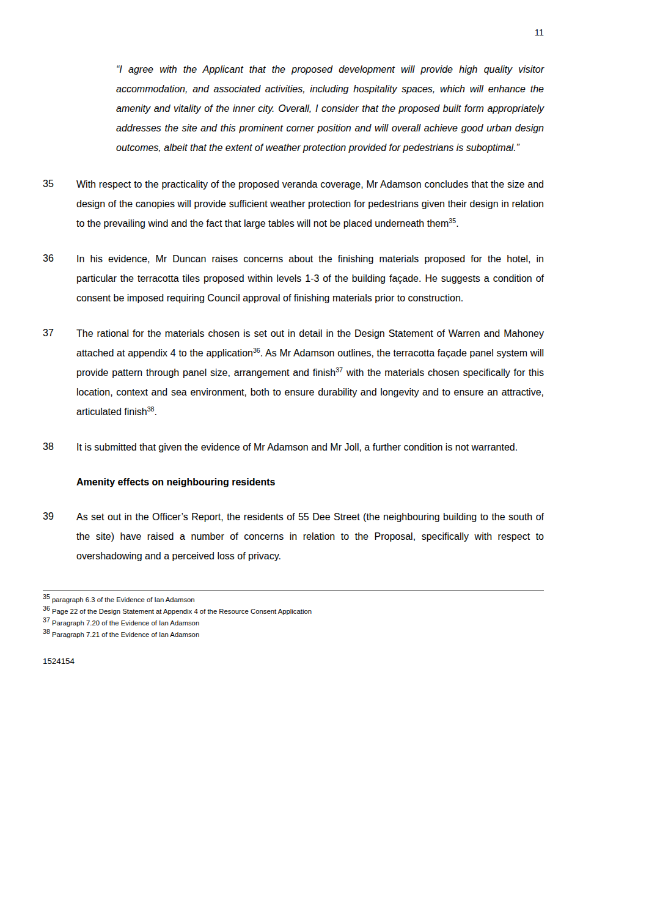11
“I agree with the Applicant that the proposed development will provide high quality visitor accommodation, and associated activities, including hospitality spaces, which will enhance the amenity and vitality of the inner city. Overall, I consider that the proposed built form appropriately addresses the site and this prominent corner position and will overall achieve good urban design outcomes, albeit that the extent of weather protection provided for pedestrians is suboptimal.”
35
With respect to the practicality of the proposed veranda coverage, Mr Adamson concludes that the size and design of the canopies will provide sufficient weather protection for pedestrians given their design in relation to the prevailing wind and the fact that large tables will not be placed underneath them35.
36
In his evidence, Mr Duncan raises concerns about the finishing materials proposed for the hotel, in particular the terracotta tiles proposed within levels 1-3 of the building façade. He suggests a condition of consent be imposed requiring Council approval of finishing materials prior to construction.
37
The rational for the materials chosen is set out in detail in the Design Statement of Warren and Mahoney attached at appendix 4 to the application36. As Mr Adamson outlines, the terracotta façade panel system will provide pattern through panel size, arrangement and finish37 with the materials chosen specifically for this location, context and sea environment, both to ensure durability and longevity and to ensure an attractive, articulated finish38.
38
It is submitted that given the evidence of Mr Adamson and Mr Joll, a further condition is not warranted.
Amenity effects on neighbouring residents
39
As set out in the Officer’s Report, the residents of 55 Dee Street (the neighbouring building to the south of the site) have raised a number of concerns in relation to the Proposal, specifically with respect to overshadowing and a perceived loss of privacy.
35 paragraph 6.3 of the Evidence of Ian Adamson
36 Page 22 of the Design Statement at Appendix 4 of the Resource Consent Application
37 Paragraph 7.20 of the Evidence of Ian Adamson
38 Paragraph 7.21 of the Evidence of Ian Adamson
1524154